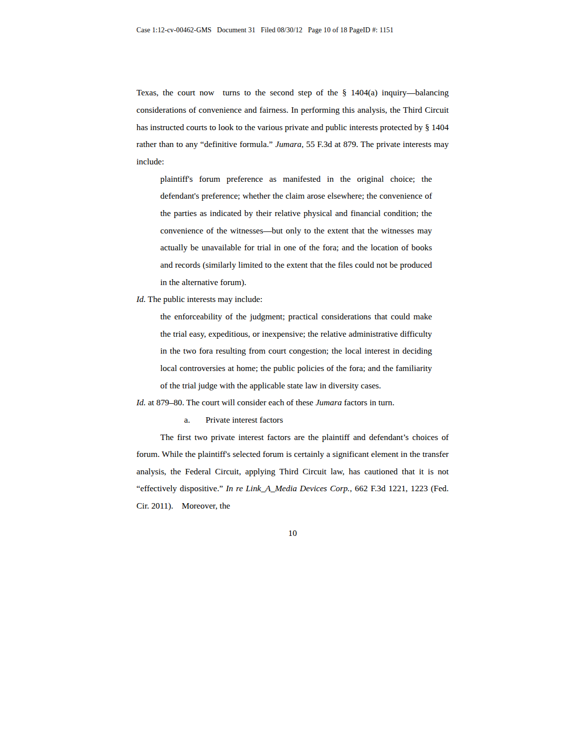Case 1:12-cv-00462-GMS Document 31 Filed 08/30/12 Page 10 of 18 PageID #: 1151
Texas, the court now turns to the second step of the § 1404(a) inquiry—balancing considerations of convenience and fairness. In performing this analysis, the Third Circuit has instructed courts to look to the various private and public interests protected by § 1404 rather than to any “definitive formula.” Jumara, 55 F.3d at 879. The private interests may include:
plaintiff's forum preference as manifested in the original choice; the defendant's preference; whether the claim arose elsewhere; the convenience of the parties as indicated by their relative physical and financial condition; the convenience of the witnesses—but only to the extent that the witnesses may actually be unavailable for trial in one of the fora; and the location of books and records (similarly limited to the extent that the files could not be produced in the alternative forum).
Id. The public interests may include:
the enforceability of the judgment; practical considerations that could make the trial easy, expeditious, or inexpensive; the relative administrative difficulty in the two fora resulting from court congestion; the local interest in deciding local controversies at home; the public policies of the fora; and the familiarity of the trial judge with the applicable state law in diversity cases.
Id. at 879–80. The court will consider each of these Jumara factors in turn.
a. Private interest factors
The first two private interest factors are the plaintiff and defendant’s choices of forum. While the plaintiff's selected forum is certainly a significant element in the transfer analysis, the Federal Circuit, applying Third Circuit law, has cautioned that it is not “effectively dispositive.” In re Link_A_Media Devices Corp., 662 F.3d 1221, 1223 (Fed. Cir. 2011). Moreover, the
10